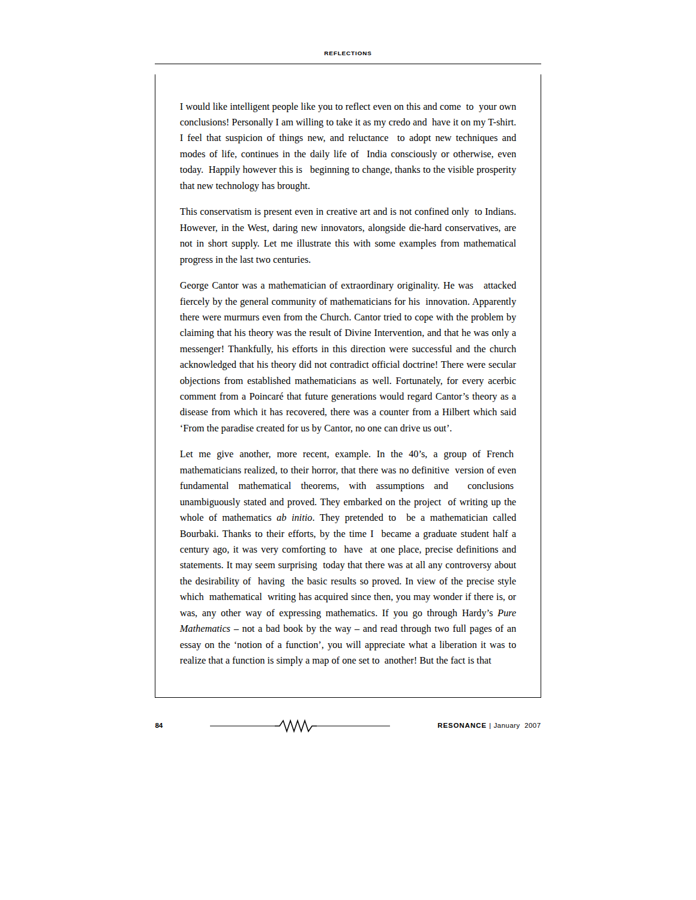Reflections
I would like intelligent people like you to reflect even on this and come to your own conclusions! Personally I am willing to take it as my credo and have it on my T-shirt. I feel that suspicion of things new, and reluctance to adopt new techniques and modes of life, continues in the daily life of India consciously or otherwise, even today. Happily however this is beginning to change, thanks to the visible prosperity that new technology has brought.
This conservatism is present even in creative art and is not confined only to Indians. However, in the West, daring new innovators, alongside die-hard conservatives, are not in short supply. Let me illustrate this with some examples from mathematical progress in the last two centuries.
George Cantor was a mathematician of extraordinary originality. He was attacked fiercely by the general community of mathematicians for his innovation. Apparently there were murmurs even from the Church. Cantor tried to cope with the problem by claiming that his theory was the result of Divine Intervention, and that he was only a messenger! Thankfully, his efforts in this direction were successful and the church acknowledged that his theory did not contradict official doctrine! There were secular objections from established mathematicians as well. Fortunately, for every acerbic comment from a Poincaré that future generations would regard Cantor’s theory as a disease from which it has recovered, there was a counter from a Hilbert which said ‘From the paradise created for us by Cantor, no one can drive us out’.
Let me give another, more recent, example. In the 40’s, a group of French mathematicians realized, to their horror, that there was no definitive version of even fundamental mathematical theorems, with assumptions and conclusions unambiguously stated and proved. They embarked on the project of writing up the whole of mathematics ab initio. They pretended to be a mathematician called Bourbaki. Thanks to their efforts, by the time I became a graduate student half a century ago, it was very comforting to have at one place, precise definitions and statements. It may seem surprising today that there was at all any controversy about the desirability of having the basic results so proved. In view of the precise style which mathematical writing has acquired since then, you may wonder if there is, or was, any other way of expressing mathematics. If you go through Hardy’s Pure Mathematics – not a bad book by the way – and read through two full pages of an essay on the ‘notion of a function’, you will appreciate what a liberation it was to realize that a function is simply a map of one set to another! But the fact is that
84
RESONANCE|January 2007